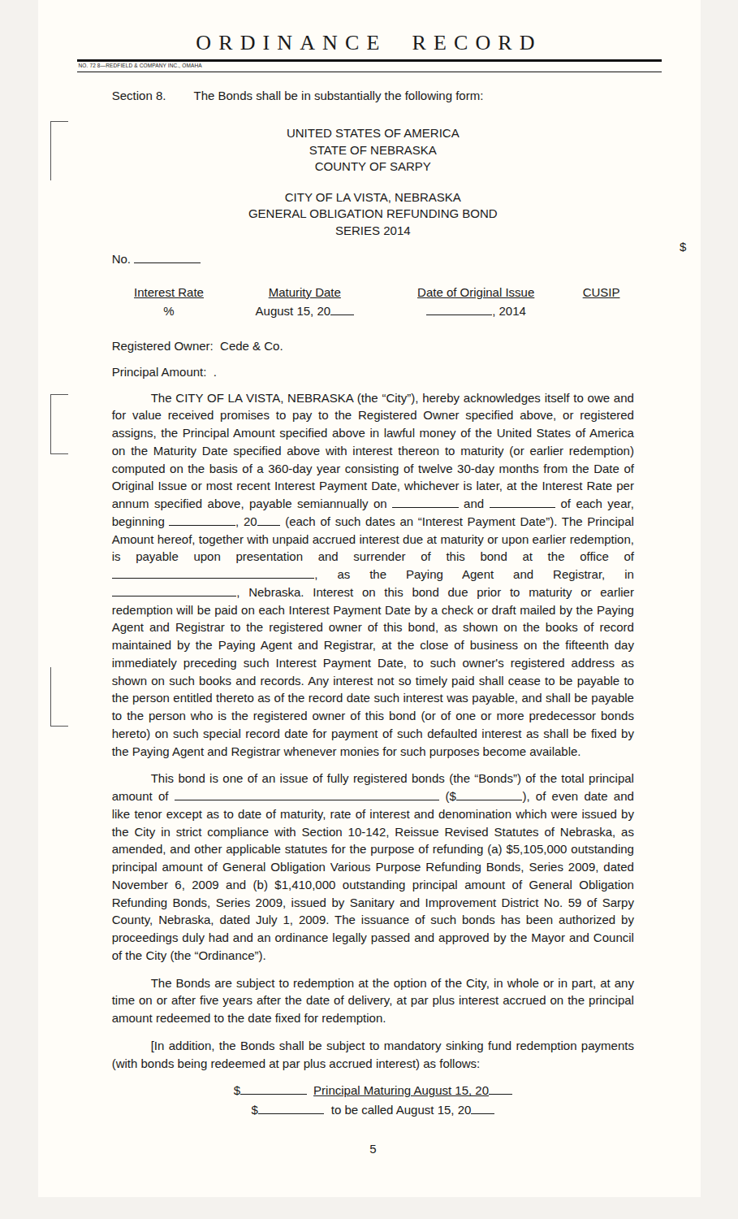ORDINANCE RECORD
No. 72 8—Redfield & Company Inc., Omaha
$
Section 8. The Bonds shall be in substantially the following form:
UNITED STATES OF AMERICA
STATE OF NEBRASKA
COUNTY OF SARPY
CITY OF LA VISTA, NEBRASKA
GENERAL OBLIGATION REFUNDING BOND
SERIES 2014
No.
| Interest Rate | Maturity Date | Date of Original Issue | CUSIP |
| --- | --- | --- | --- |
| % | August 15, 20 | , 2014 | |
Registered Owner: Cede & Co.
Principal Amount: .
The CITY OF LA VISTA, NEBRASKA (the “City”), hereby acknowledges itself to owe and for value received promises to pay to the Registered Owner specified above, or registered assigns, the Principal Amount specified above in lawful money of the United States of America on the Maturity Date specified above with interest thereon to maturity (or earlier redemption) computed on the basis of a 360-day year consisting of twelve 30-day months from the Date of Original Issue or most recent Interest Payment Date, whichever is later, at the Interest Rate per annum specified above, payable semiannually on and of each year, beginning , 20 (each of such dates an “Interest Payment Date”). The Principal Amount hereof, together with unpaid accrued interest due at maturity or upon earlier redemption, is payable upon presentation and surrender of this bond at the office of , as the Paying Agent and Registrar, in , Nebraska. Interest on this bond due prior to maturity or earlier redemption will be paid on each Interest Payment Date by a check or draft mailed by the Paying Agent and Registrar to the registered owner of this bond, as shown on the books of record maintained by the Paying Agent and Registrar, at the close of business on the fifteenth day immediately preceding such Interest Payment Date, to such owner's registered address as shown on such books and records. Any interest not so timely paid shall cease to be payable to the person entitled thereto as of the record date such interest was payable, and shall be payable to the person who is the registered owner of this bond (or of one or more predecessor bonds hereto) on such special record date for payment of such defaulted interest as shall be fixed by the Paying Agent and Registrar whenever monies for such purposes become available.
This bond is one of an issue of fully registered bonds (the “Bonds”) of the total principal amount of ($ ), of even date and like tenor except as to date of maturity, rate of interest and denomination which were issued by the City in strict compliance with Section 10-142, Reissue Revised Statutes of Nebraska, as amended, and other applicable statutes for the purpose of refunding (a) $5,105,000 outstanding principal amount of General Obligation Various Purpose Refunding Bonds, Series 2009, dated November 6, 2009 and (b) $1,410,000 outstanding principal amount of General Obligation Refunding Bonds, Series 2009, issued by Sanitary and Improvement District No. 59 of Sarpy County, Nebraska, dated July 1, 2009. The issuance of such bonds has been authorized by proceedings duly had and an ordinance legally passed and approved by the Mayor and Council of the City (the “Ordinance”).
The Bonds are subject to redemption at the option of the City, in whole or in part, at any time on or after five years after the date of delivery, at par plus interest accrued on the principal amount redeemed to the date fixed for redemption.
[In addition, the Bonds shall be subject to mandatory sinking fund redemption payments (with bonds being redeemed at par plus accrued interest) as follows:
$ Principal Maturing August 15, 20
$ to be called August 15, 20
5